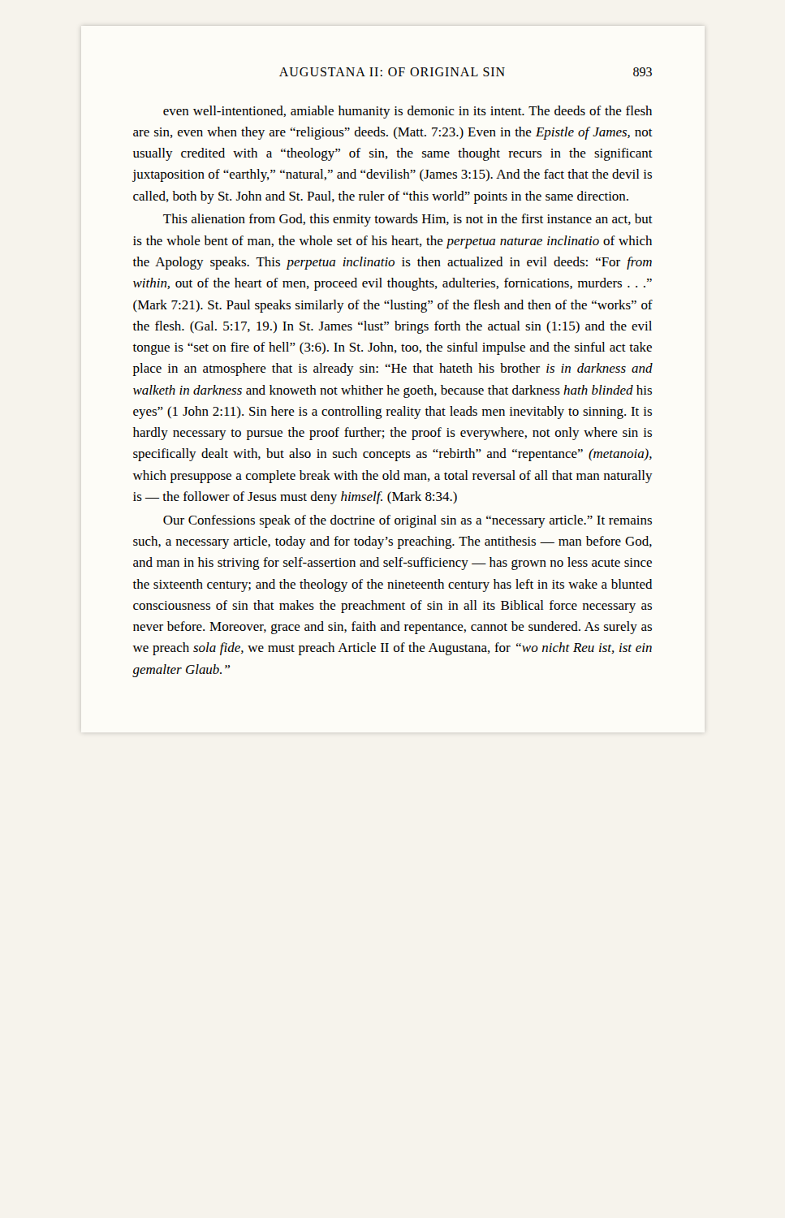AUGUSTANA II: OF ORIGINAL SIN 893
even well-intentioned, amiable humanity is demonic in its intent. The deeds of the flesh are sin, even when they are “religious” deeds. (Matt. 7:23.) Even in the Epistle of James, not usually credited with a “theology” of sin, the same thought recurs in the significant juxtaposition of “earthly,” “natural,” and “devilish” (James 3:15). And the fact that the devil is called, both by St. John and St. Paul, the ruler of “this world” points in the same direction.
This alienation from God, this enmity towards Him, is not in the first instance an act, but is the whole bent of man, the whole set of his heart, the perpetua naturae inclinatio of which the Apology speaks. This perpetua inclinatio is then actualized in evil deeds: “For from within, out of the heart of men, proceed evil thoughts, adulteries, fornications, murders . . .” (Mark 7:21). St. Paul speaks similarly of the “lusting” of the flesh and then of the “works” of the flesh. (Gal. 5:17, 19.) In St. James “lust” brings forth the actual sin (1:15) and the evil tongue is “set on fire of hell” (3:6). In St. John, too, the sinful impulse and the sinful act take place in an atmosphere that is already sin: “He that hateth his brother is in darkness and walketh in darkness and knoweth not whither he goeth, because that darkness hath blinded his eyes” (1 John 2:11). Sin here is a controlling reality that leads men inevitably to sinning. It is hardly necessary to pursue the proof further; the proof is everywhere, not only where sin is specifically dealt with, but also in such concepts as “rebirth” and “repentance” (metanoia), which presuppose a complete break with the old man, a total reversal of all that man naturally is — the follower of Jesus must deny himself. (Mark 8:34.)
Our Confessions speak of the doctrine of original sin as a “necessary article.” It remains such, a necessary article, today and for today’s preaching. The antithesis — man before God, and man in his striving for self-assertion and self-sufficiency — has grown no less acute since the sixteenth century; and the theology of the nineteenth century has left in its wake a blunted consciousness of sin that makes the preachment of sin in all its Biblical force necessary as never before. Moreover, grace and sin, faith and repentance, cannot be sundered. As surely as we preach sola fide, we must preach Article II of the Augustana, for “wo nicht Reu ist, ist ein gemalter Glaub.”